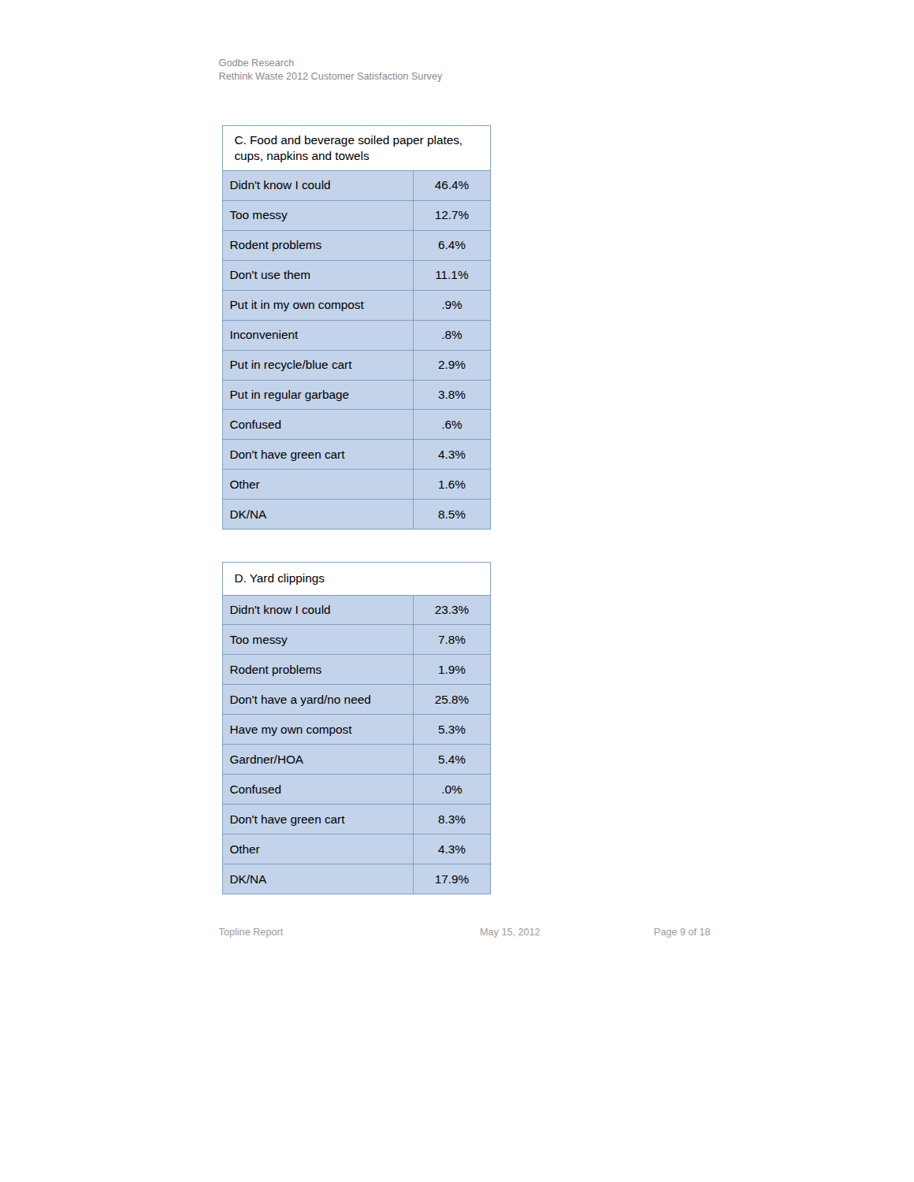Godbe Research
Rethink Waste 2012 Customer Satisfaction Survey
| C. Food and beverage soiled paper plates, cups, napkins and towels |
| Didn't know I could | 46.4% |
| Too messy | 12.7% |
| Rodent problems | 6.4% |
| Don't use them | 11.1% |
| Put it in my own compost | .9% |
| Inconvenient | .8% |
| Put in recycle/blue cart | 2.9% |
| Put in regular garbage | 3.8% |
| Confused | .6% |
| Don't have green cart | 4.3% |
| Other | 1.6% |
| DK/NA | 8.5% |
| D. Yard clippings |
| Didn't know I could | 23.3% |
| Too messy | 7.8% |
| Rodent problems | 1.9% |
| Don't have a yard/no need | 25.8% |
| Have my own compost | 5.3% |
| Gardner/HOA | 5.4% |
| Confused | .0% |
| Don't have green cart | 8.3% |
| Other | 4.3% |
| DK/NA | 17.9% |
Topline Report May 15, 2012 Page 9 of 18